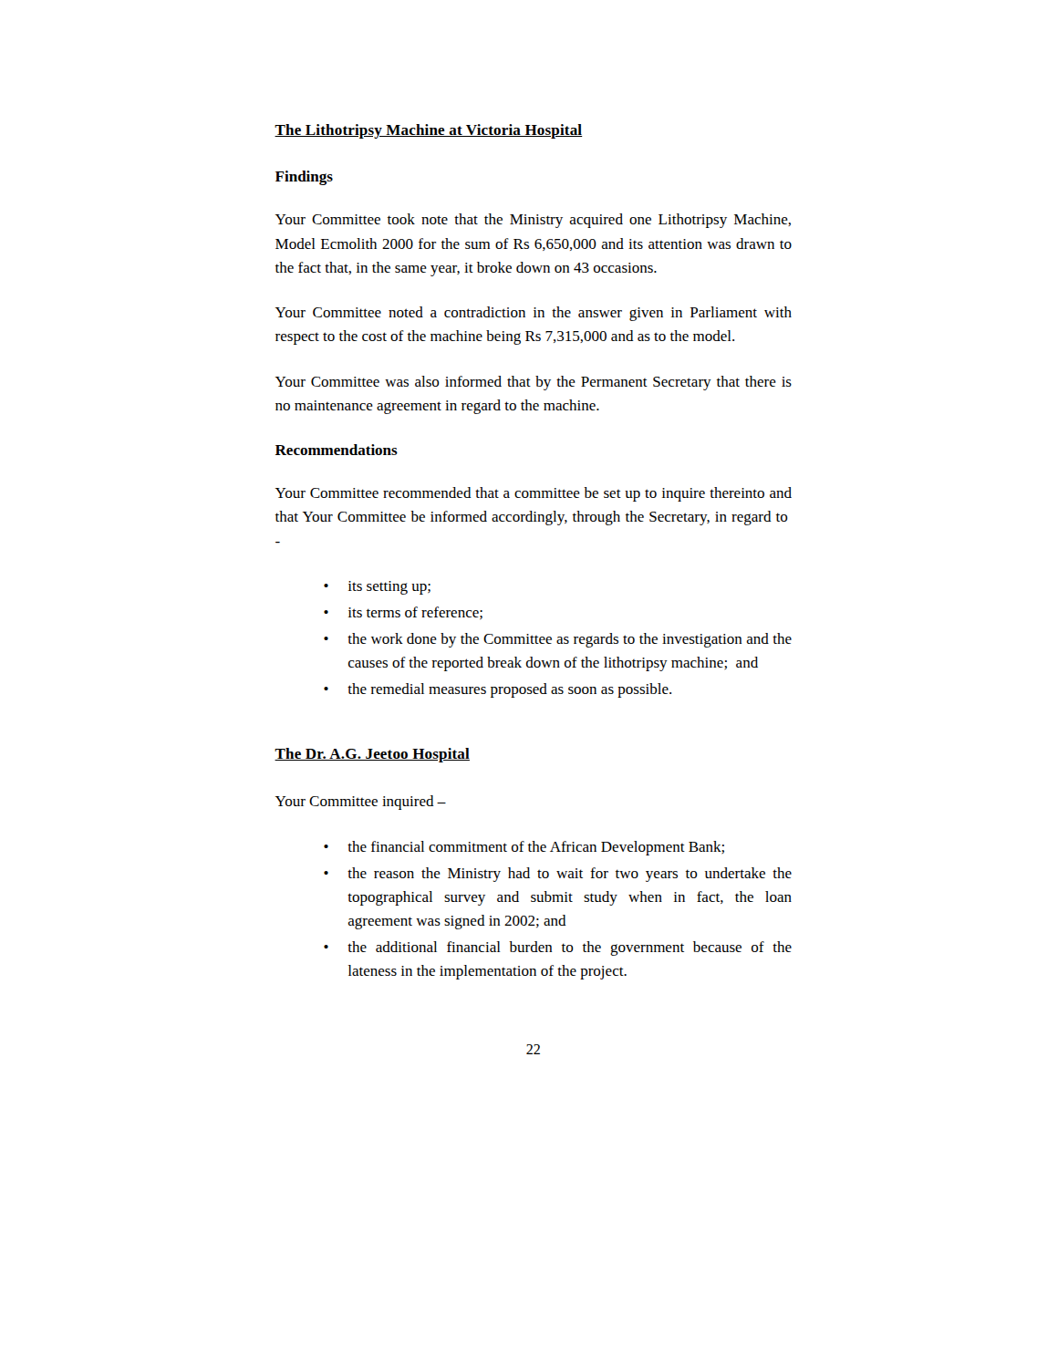The Lithotripsy Machine at Victoria Hospital
Findings
Your Committee took note that the Ministry acquired one Lithotripsy Machine, Model Ecmolith 2000 for the sum of Rs 6,650,000 and its attention was drawn to the fact that, in the same year, it broke down on 43 occasions.
Your Committee noted a contradiction in the answer given in Parliament with respect to the cost of the machine being Rs 7,315,000 and as to the model.
Your Committee was also informed that by the Permanent Secretary that there is no maintenance agreement in regard to the machine.
Recommendations
Your Committee recommended that a committee be set up to inquire thereinto and that Your Committee be informed accordingly, through the Secretary, in regard to -
its setting up;
its terms of reference;
the work done by the Committee as regards to the investigation and the causes of the reported break down of the lithotripsy machine; and
the remedial measures proposed as soon as possible.
The Dr. A.G. Jeetoo Hospital
Your Committee inquired –
the financial commitment of the African Development Bank;
the reason the Ministry had to wait for two years to undertake the topographical survey and submit study when in fact, the loan agreement was signed in 2002; and
the additional financial burden to the government because of the lateness in the implementation of the project.
22